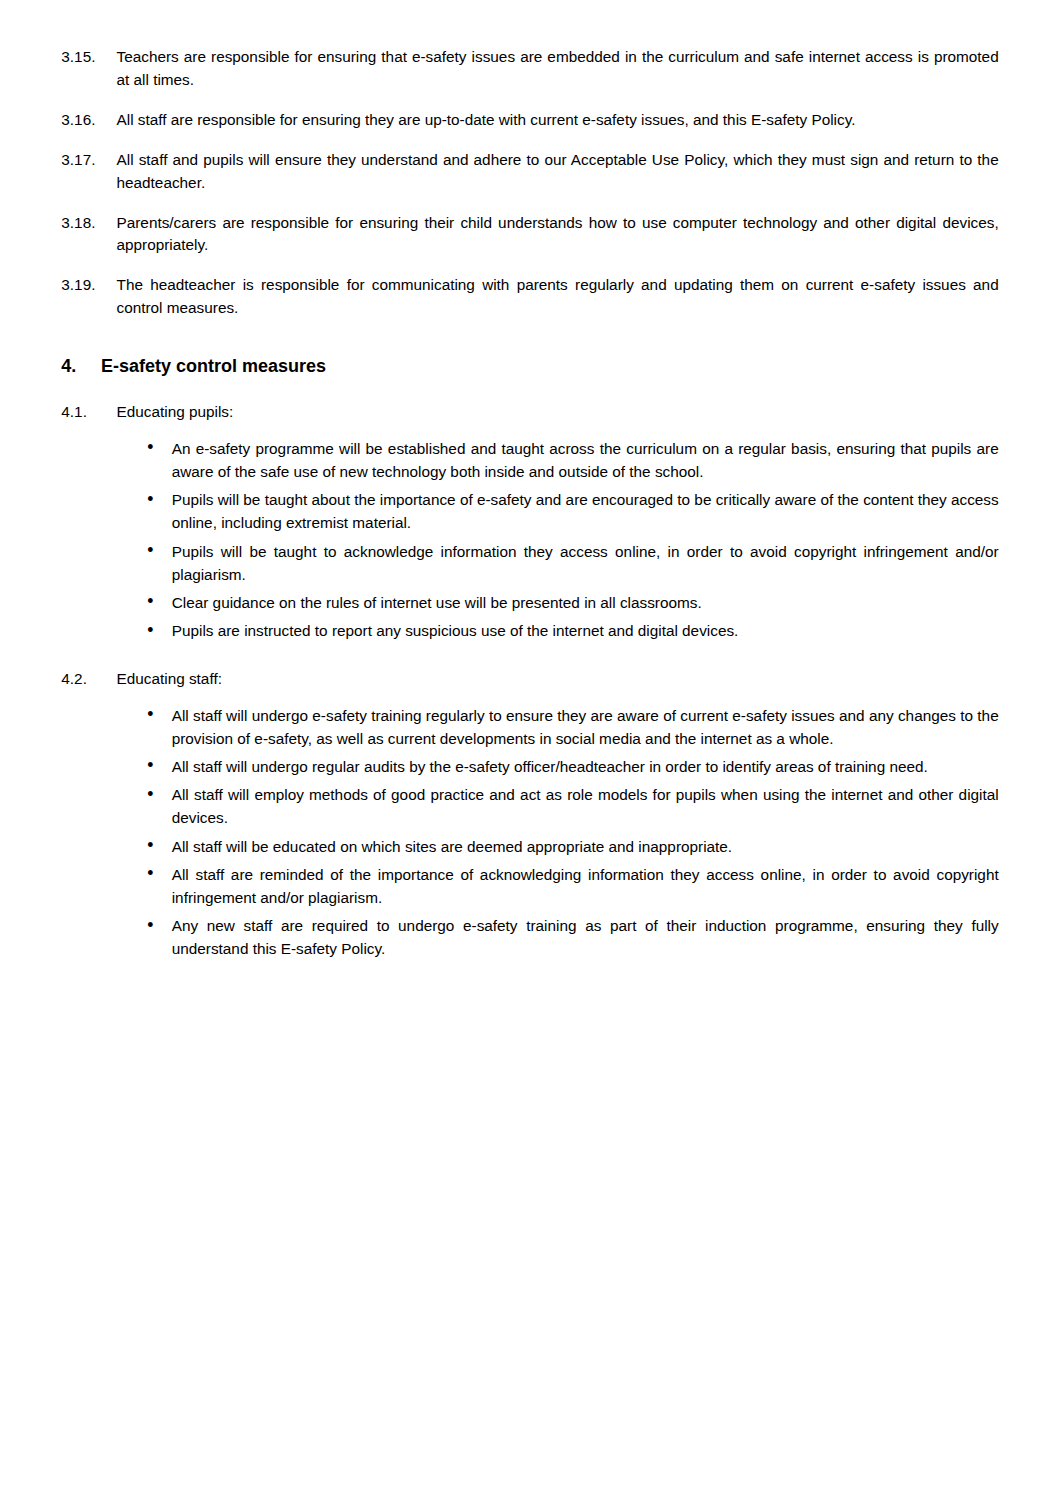3.15. Teachers are responsible for ensuring that e-safety issues are embedded in the curriculum and safe internet access is promoted at all times.
3.16. All staff are responsible for ensuring they are up-to-date with current e-safety issues, and this E-safety Policy.
3.17. All staff and pupils will ensure they understand and adhere to our Acceptable Use Policy, which they must sign and return to the headteacher.
3.18. Parents/carers are responsible for ensuring their child understands how to use computer technology and other digital devices, appropriately.
3.19. The headteacher is responsible for communicating with parents regularly and updating them on current e-safety issues and control measures.
4. E-safety control measures
4.1. Educating pupils:
An e-safety programme will be established and taught across the curriculum on a regular basis, ensuring that pupils are aware of the safe use of new technology both inside and outside of the school.
Pupils will be taught about the importance of e-safety and are encouraged to be critically aware of the content they access online, including extremist material.
Pupils will be taught to acknowledge information they access online, in order to avoid copyright infringement and/or plagiarism.
Clear guidance on the rules of internet use will be presented in all classrooms.
Pupils are instructed to report any suspicious use of the internet and digital devices.
4.2. Educating staff:
All staff will undergo e-safety training regularly to ensure they are aware of current e-safety issues and any changes to the provision of e-safety, as well as current developments in social media and the internet as a whole.
All staff will undergo regular audits by the e-safety officer/headteacher in order to identify areas of training need.
All staff will employ methods of good practice and act as role models for pupils when using the internet and other digital devices.
All staff will be educated on which sites are deemed appropriate and inappropriate.
All staff are reminded of the importance of acknowledging information they access online, in order to avoid copyright infringement and/or plagiarism.
Any new staff are required to undergo e-safety training as part of their induction programme, ensuring they fully understand this E-safety Policy.